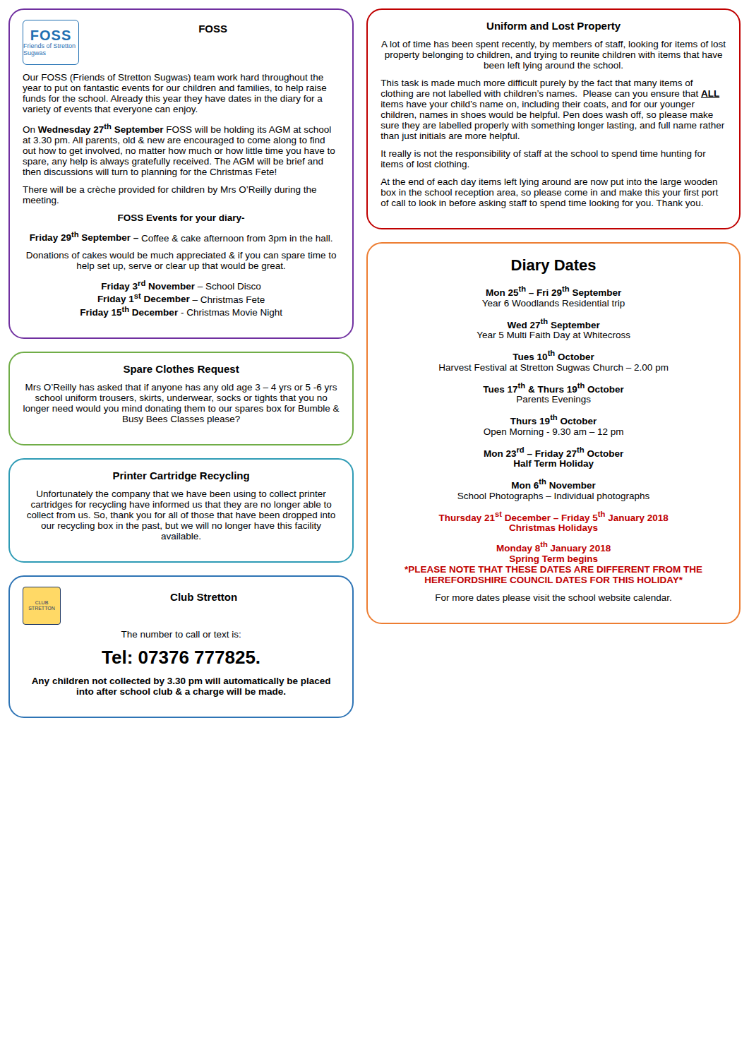FOSS
Friends of Stretton Sugwas
FOSS
Our FOSS (Friends of Stretton Sugwas) team work hard throughout the year to put on fantastic events for our children and families, to help raise funds for the school. Already this year they have dates in the diary for a variety of events that everyone can enjoy.
On Wednesday 27th September FOSS will be holding its AGM at school at 3.30 pm. All parents, old & new are encouraged to come along to find out how to get involved, no matter how much or how little time you have to spare, any help is always gratefully received. The AGM will be brief and then discussions will turn to planning for the Christmas Fete!
There will be a crèche provided for children by Mrs O’Reilly during the meeting.
FOSS Events for your diary-
Friday 29th September – Coffee & cake afternoon from 3pm in the hall.
Donations of cakes would be much appreciated & if you can spare time to help set up, serve or clear up that would be great.
Friday 3rd November – School Disco
Friday 1st December – Christmas Fete
Friday 15th December - Christmas Movie Night
Spare Clothes Request
Mrs O’Reilly has asked that if anyone has any old age 3 – 4 yrs or 5 -6 yrs school uniform trousers, skirts, underwear, socks or tights that you no longer need would you mind donating them to our spares box for Bumble & Busy Bees Classes please?
Printer Cartridge Recycling
Unfortunately the company that we have been using to collect printer cartridges for recycling have informed us that they are no longer able to collect from us. So, thank you for all of those that have been dropped into our recycling box in the past, but we will no longer have this facility available.
CLUB STRETTON
Club Stretton
The number to call or text is:
Tel: 07376 777825.
Any children not collected by 3.30 pm will automatically be placed into after school club & a charge will be made.
Uniform and Lost Property
A lot of time has been spent recently, by members of staff, looking for items of lost property belonging to children, and trying to reunite children with items that have been left lying around the school.
This task is made much more difficult purely by the fact that many items of clothing are not labelled with children’s names. Please can you ensure that ALL items have your child’s name on, including their coats, and for our younger children, names in shoes would be helpful. Pen does wash off, so please make sure they are labelled properly with something longer lasting, and full name rather than just initials are more helpful.
It really is not the responsibility of staff at the school to spend time hunting for items of lost clothing.
At the end of each day items left lying around are now put into the large wooden box in the school reception area, so please come in and make this your first port of call to look in before asking staff to spend time looking for you. Thank you.
Diary Dates
Mon 25th – Fri 29th September
Year 6 Woodlands Residential trip
Wed 27th September
Year 5 Multi Faith Day at Whitecross
Tues 10th October
Harvest Festival at Stretton Sugwas Church – 2.00 pm
Tues 17th & Thurs 19th October
Parents Evenings
Thurs 19th October
Open Morning - 9.30 am – 12 pm
Mon 23rd – Friday 27th October
Half Term Holiday
Mon 6th November
School Photographs – Individual photographs
Thursday 21st December – Friday 5th January 2018
Christmas Holidays
Monday 8th January 2018
Spring Term begins
*PLEASE NOTE THAT THESE DATES ARE DIFFERENT FROM THE HEREFORDSHIRE COUNCIL DATES FOR THIS HOLIDAY*
For more dates please visit the school website calendar.